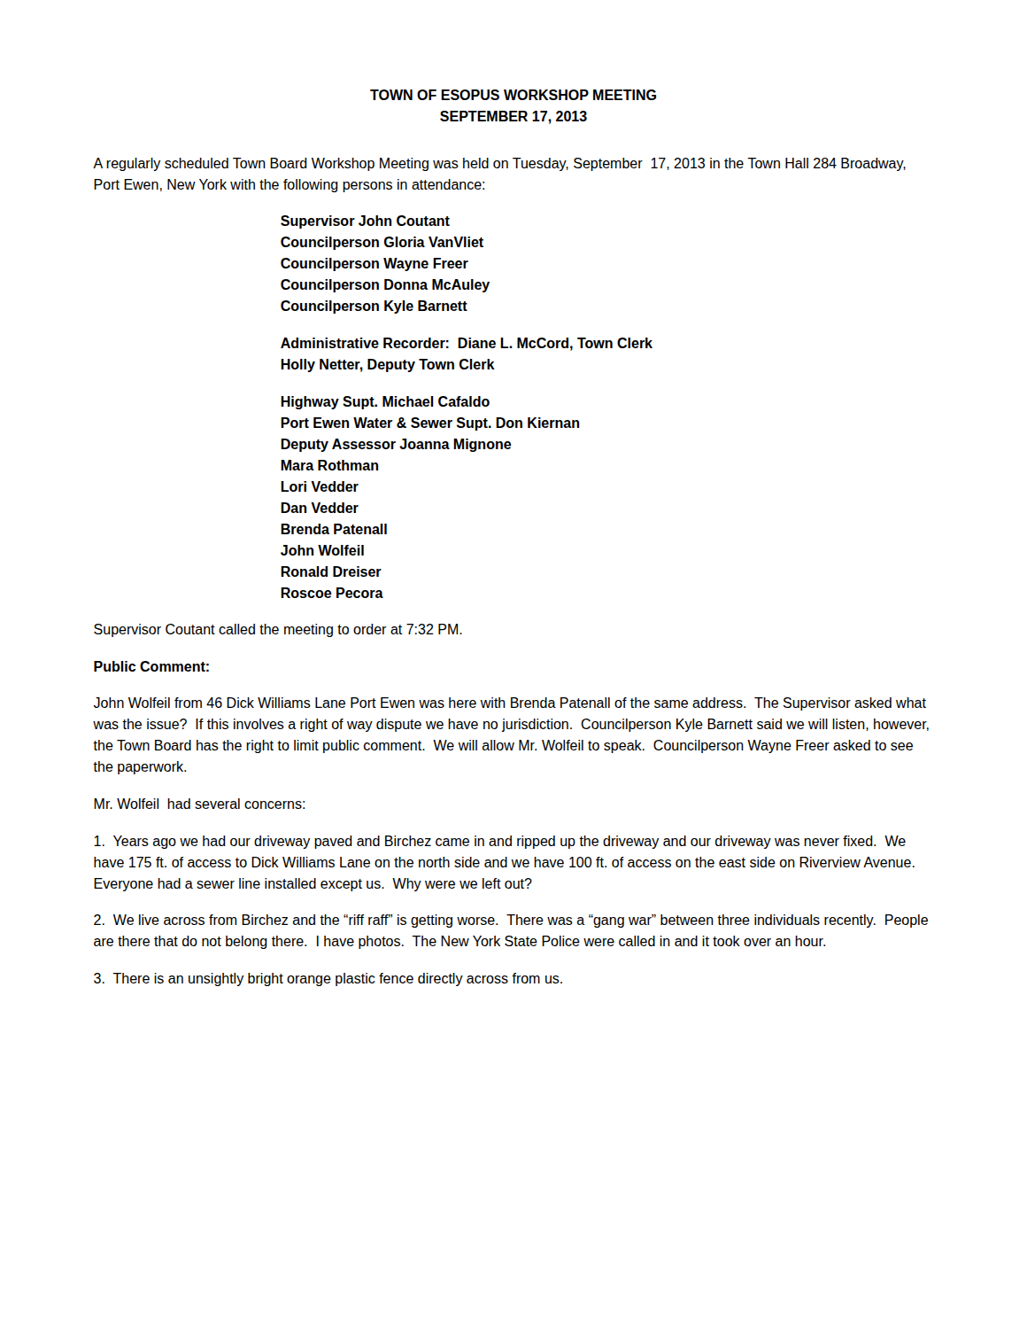TOWN OF ESOPUS WORKSHOP MEETING
SEPTEMBER 17, 2013
A regularly scheduled Town Board Workshop Meeting was held on Tuesday, September 17, 2013 in the Town Hall 284 Broadway, Port Ewen, New York with the following persons in attendance:
Supervisor John Coutant
Councilperson Gloria VanVliet
Councilperson Wayne Freer
Councilperson Donna McAuley
Councilperson Kyle Barnett
Administrative Recorder: Diane L. McCord, Town Clerk
Holly Netter, Deputy Town Clerk
Highway Supt. Michael Cafaldo
Port Ewen Water & Sewer Supt. Don Kiernan
Deputy Assessor Joanna Mignone
Mara Rothman
Lori Vedder
Dan Vedder
Brenda Patenall
John Wolfeil
Ronald Dreiser
Roscoe Pecora
Supervisor Coutant called the meeting to order at 7:32 PM.
Public Comment:
John Wolfeil from 46 Dick Williams Lane Port Ewen was here with Brenda Patenall of the same address. The Supervisor asked what was the issue? If this involves a right of way dispute we have no jurisdiction. Councilperson Kyle Barnett said we will listen, however, the Town Board has the right to limit public comment. We will allow Mr. Wolfeil to speak. Councilperson Wayne Freer asked to see the paperwork.
Mr. Wolfeil had several concerns:
1. Years ago we had our driveway paved and Birchez came in and ripped up the driveway and our driveway was never fixed. We have 175 ft. of access to Dick Williams Lane on the north side and we have 100 ft. of access on the east side on Riverview Avenue. Everyone had a sewer line installed except us. Why were we left out?
2. We live across from Birchez and the “riff raff” is getting worse. There was a “gang war” between three individuals recently. People are there that do not belong there. I have photos. The New York State Police were called in and it took over an hour.
3. There is an unsightly bright orange plastic fence directly across from us.